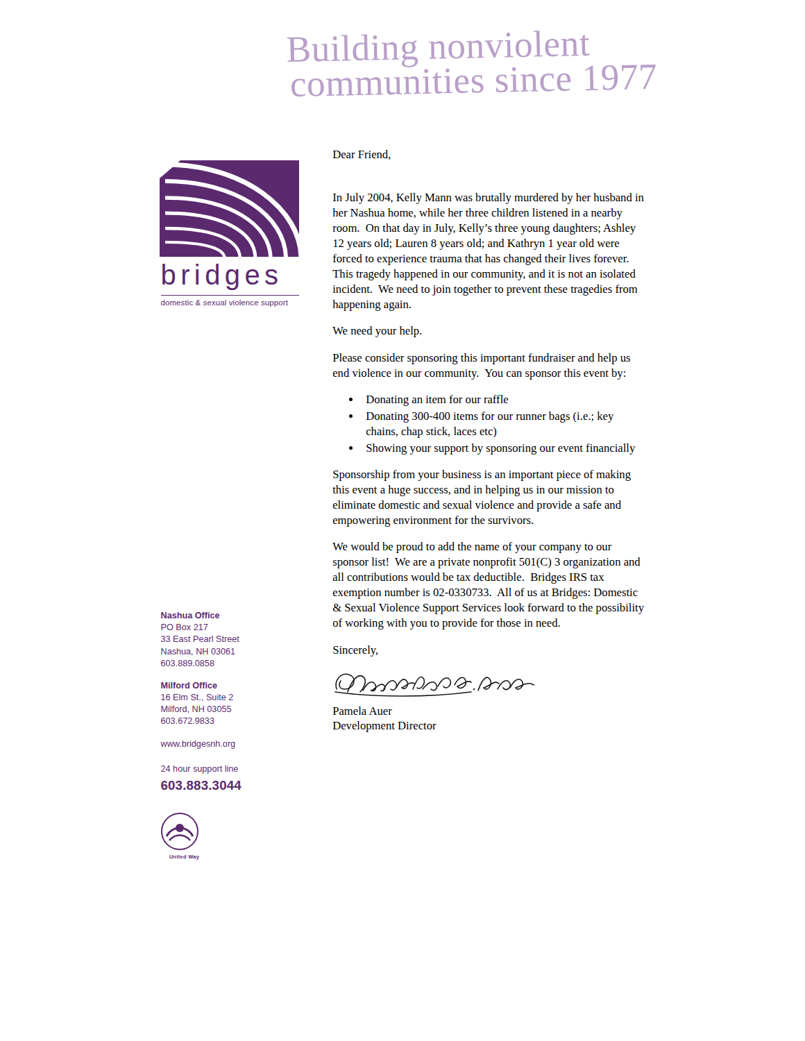Building nonviolent communities since 1977
Bridges logo mark
bridges
domestic & sexual violence support
Nashua Office
PO Box 217
33 East Pearl Street
Nashua, NH 03061
603.889.0858
Milford Office
16 Elm St., Suite 2
Milford, NH 03055
603.672.9833
www.bridgesnh.org
24 hour support line 603.883.3044
United Way
United Way
Dear Friend,
In July 2004, Kelly Mann was brutally murdered by her husband in her Nashua home, while her three children listened in a nearby room. On that day in July, Kelly’s three young daughters; Ashley 12 years old; Lauren 8 years old; and Kathryn 1 year old were forced to experience trauma that has changed their lives forever. This tragedy happened in our community, and it is not an isolated incident. We need to join together to prevent these tragedies from happening again.
We need your help.
Please consider sponsoring this important fundraiser and help us end violence in our community. You can sponsor this event by:
Donating an item for our raffle
Donating 300-400 items for our runner bags (i.e.; key chains, chap stick, laces etc)
Showing your support by sponsoring our event financially
Sponsorship from your business is an important piece of making this event a huge success, and in helping us in our mission to eliminate domestic and sexual violence and provide a safe and empowering environment for the survivors.
We would be proud to add the name of your company to our sponsor list! We are a private nonprofit 501(C) 3 organization and all contributions would be tax deductible. Bridges IRS tax exemption number is 02-0330733. All of us at Bridges: Domestic & Sexual Violence Support Services look forward to the possibility of working with you to provide for those in need.
Sincerely,
Pamela S. Auer signature
Pamela Auer
Development Director